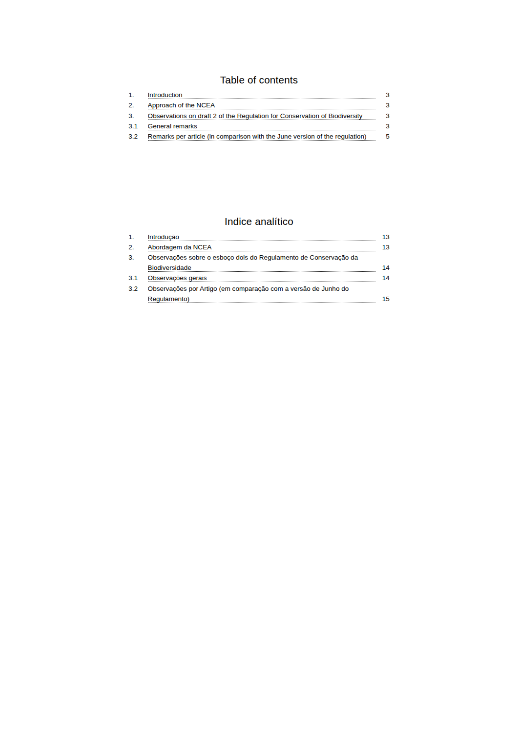Table of contents
| 1. | Introduction | 3 |
| 2. | Approach of the NCEA | 3 |
| 3. | Observations on draft 2 of the Regulation for Conservation of Biodiversity | 3 |
| 3.1 | General remarks | 3 |
| 3.2 | Remarks per article (in comparison with the June version of the regulation) | 5 |
Indice analítico
| 1. | Introdução | 13 |
| 2. | Abordagem da NCEA | 13 |
| 3. | Observações sobre o esboço dois do Regulamento de Conservação da | |
| | Biodiversidade | 14 |
| 3.1 | Observações gerais | 14 |
| 3.2 | Observações por Artigo (em comparação com a versão de Junho do | |
| | Regulamento) | 15 |